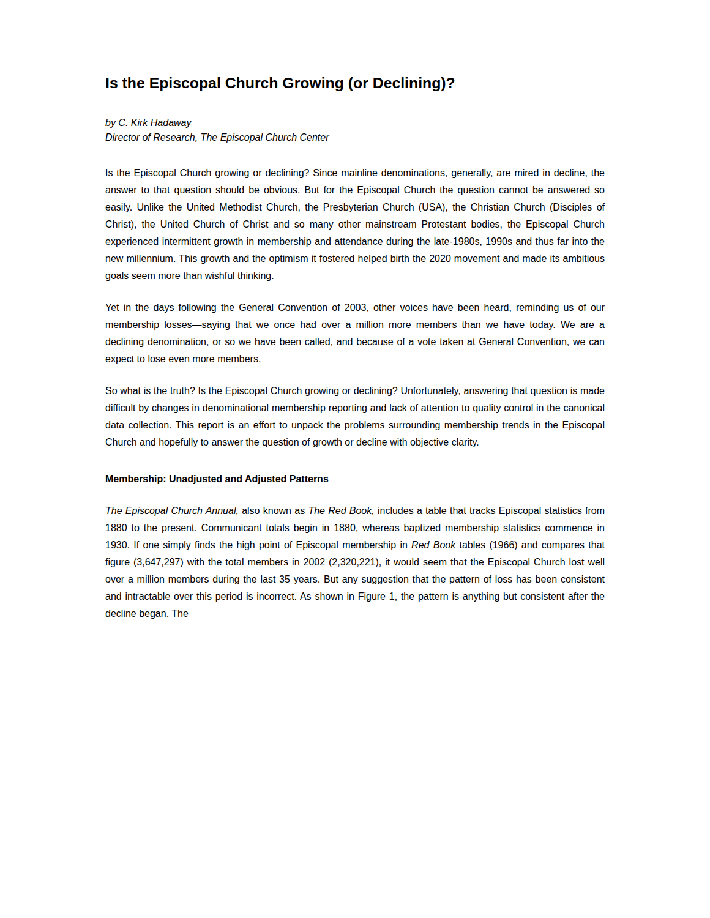Is the Episcopal Church Growing (or Declining)?
by C. Kirk Hadaway
Director of Research, The Episcopal Church Center
Is the Episcopal Church growing or declining? Since mainline denominations, generally, are mired in decline, the answer to that question should be obvious. But for the Episcopal Church the question cannot be answered so easily. Unlike the United Methodist Church, the Presbyterian Church (USA), the Christian Church (Disciples of Christ), the United Church of Christ and so many other mainstream Protestant bodies, the Episcopal Church experienced intermittent growth in membership and attendance during the late-1980s, 1990s and thus far into the new millennium. This growth and the optimism it fostered helped birth the 2020 movement and made its ambitious goals seem more than wishful thinking.
Yet in the days following the General Convention of 2003, other voices have been heard, reminding us of our membership losses—saying that we once had over a million more members than we have today. We are a declining denomination, or so we have been called, and because of a vote taken at General Convention, we can expect to lose even more members.
So what is the truth? Is the Episcopal Church growing or declining? Unfortunately, answering that question is made difficult by changes in denominational membership reporting and lack of attention to quality control in the canonical data collection. This report is an effort to unpack the problems surrounding membership trends in the Episcopal Church and hopefully to answer the question of growth or decline with objective clarity.
Membership: Unadjusted and Adjusted Patterns
The Episcopal Church Annual, also known as The Red Book, includes a table that tracks Episcopal statistics from 1880 to the present. Communicant totals begin in 1880, whereas baptized membership statistics commence in 1930. If one simply finds the high point of Episcopal membership in Red Book tables (1966) and compares that figure (3,647,297) with the total members in 2002 (2,320,221), it would seem that the Episcopal Church lost well over a million members during the last 35 years. But any suggestion that the pattern of loss has been consistent and intractable over this period is incorrect. As shown in Figure 1, the pattern is anything but consistent after the decline began. The